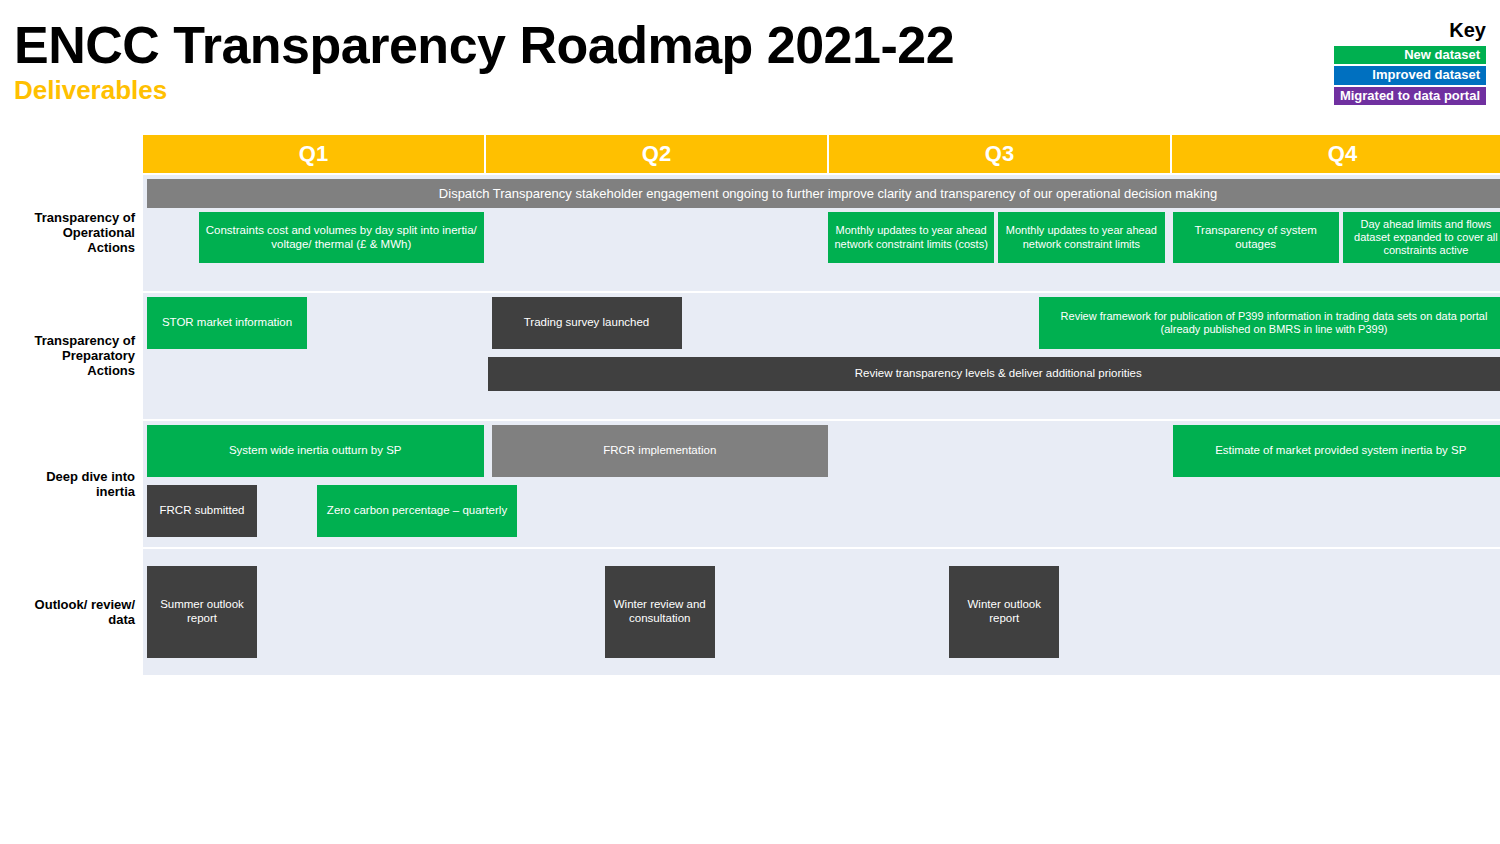ENCC Transparency Roadmap 2021-22
Deliverables
Key
New dataset Improved dataset Migrated to data portal
| | Q1 | Q2 | Q3 | Q4 |
| --- | --- | --- | --- | --- |
| Transparency of Operational Actions | Dispatch Transparency stakeholder engagement ongoing to further improve clarity and transparency of our operational decision making Constraints cost and volumes by day split into inertia/ voltage/ thermal (£ & MWh) Monthly updates to year ahead network constraint limits (costs) Monthly updates to year ahead network constraint limits Transparency of system outages Day ahead limits and flows dataset expanded to cover all constraints active |
| Transparency of Preparatory Actions | STOR market information Trading survey launched Review framework for publication of P399 information in trading data sets on data portal (already published on BMRS in line with P399) Review transparency levels & deliver additional priorities |
| Deep dive into inertia | System wide inertia outturn by SP FRCR implementation Estimate of market provided system inertia by SP FRCR submitted Zero carbon percentage – quarterly |
| Outlook/ review/ data | Summer outlook report Winter review and consultation Winter outlook report |